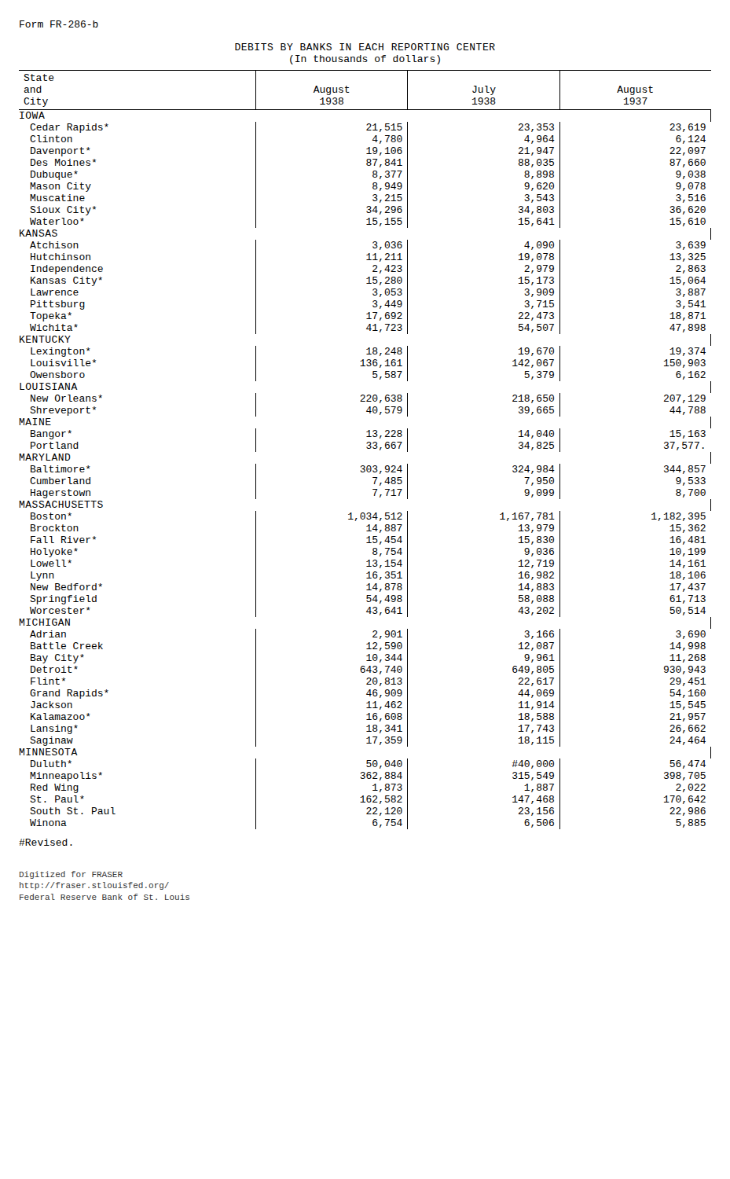Form FR-286-b
DEBITS BY BANKS IN EACH REPORTING CENTER
(In thousands of dollars)
| State and City | August 1938 | July 1938 | August 1937 |
| --- | --- | --- | --- |
| IOWA |
| Cedar Rapids* | 21,515 | 23,353 | 23,619 |
| Clinton | 4,780 | 4,964 | 6,124 |
| Davenport* | 19,106 | 21,947 | 22,097 |
| Des Moines* | 87,841 | 88,035 | 87,660 |
| Dubuque* | 8,377 | 8,898 | 9,038 |
| Mason City | 8,949 | 9,620 | 9,078 |
| Muscatine | 3,215 | 3,543 | 3,516 |
| Sioux City* | 34,296 | 34,803 | 36,620 |
| Waterloo* | 15,155 | 15,641 | 15,610 |
| KANSAS |
| Atchison | 3,036 | 4,090 | 3,639 |
| Hutchinson | 11,211 | 19,078 | 13,325 |
| Independence | 2,423 | 2,979 | 2,863 |
| Kansas City* | 15,280 | 15,173 | 15,064 |
| Lawrence | 3,053 | 3,909 | 3,887 |
| Pittsburg | 3,449 | 3,715 | 3,541 |
| Topeka* | 17,692 | 22,473 | 18,871 |
| Wichita* | 41,723 | 54,507 | 47,898 |
| KENTUCKY |
| Lexington* | 18,248 | 19,670 | 19,374 |
| Louisville* | 136,161 | 142,067 | 150,903 |
| Owensboro | 5,587 | 5,379 | 6,162 |
| LOUISIANA |
| New Orleans* | 220,638 | 218,650 | 207,129 |
| Shreveport* | 40,579 | 39,665 | 44,788 |
| MAINE |
| Bangor* | 13,228 | 14,040 | 15,163 |
| Portland | 33,667 | 34,825 | 37,577. |
| MARYLAND |
| Baltimore* | 303,924 | 324,984 | 344,857 |
| Cumberland | 7,485 | 7,950 | 9,533 |
| Hagerstown | 7,717 | 9,099 | 8,700 |
| MASSACHUSETTS |
| Boston* | 1,034,512 | 1,167,781 | 1,182,395 |
| Brockton | 14,887 | 13,979 | 15,362 |
| Fall River* | 15,454 | 15,830 | 16,481 |
| Holyoke* | 8,754 | 9,036 | 10,199 |
| Lowell* | 13,154 | 12,719 | 14,161 |
| Lynn | 16,351 | 16,982 | 18,106 |
| New Bedford* | 14,878 | 14,883 | 17,437 |
| Springfield | 54,498 | 58,088 | 61,713 |
| Worcester* | 43,641 | 43,202 | 50,514 |
| MICHIGAN |
| Adrian | 2,901 | 3,166 | 3,690 |
| Battle Creek | 12,590 | 12,087 | 14,998 |
| Bay City* | 10,344 | 9,961 | 11,268 |
| Detroit* | 643,740 | 649,805 | 930,943 |
| Flint* | 20,813 | 22,617 | 29,451 |
| Grand Rapids* | 46,909 | 44,069 | 54,160 |
| Jackson | 11,462 | 11,914 | 15,545 |
| Kalamazoo* | 16,608 | 18,588 | 21,957 |
| Lansing* | 18,341 | 17,743 | 26,662 |
| Saginaw | 17,359 | 18,115 | 24,464 |
| MINNESOTA |
| Duluth* | 50,040 | #40,000 | 56,474 |
| Minneapolis* | 362,884 | 315,549 | 398,705 |
| Red Wing | 1,873 | 1,887 | 2,022 |
| St. Paul* | 162,582 | 147,468 | 170,642 |
| South St. Paul | 22,120 | 23,156 | 22,986 |
| Winona | 6,754 | 6,506 | 5,885 |
#Revised.
Digitized for FRASER
http://fraser.stlouisfed.org/
Federal Reserve Bank of St. Louis